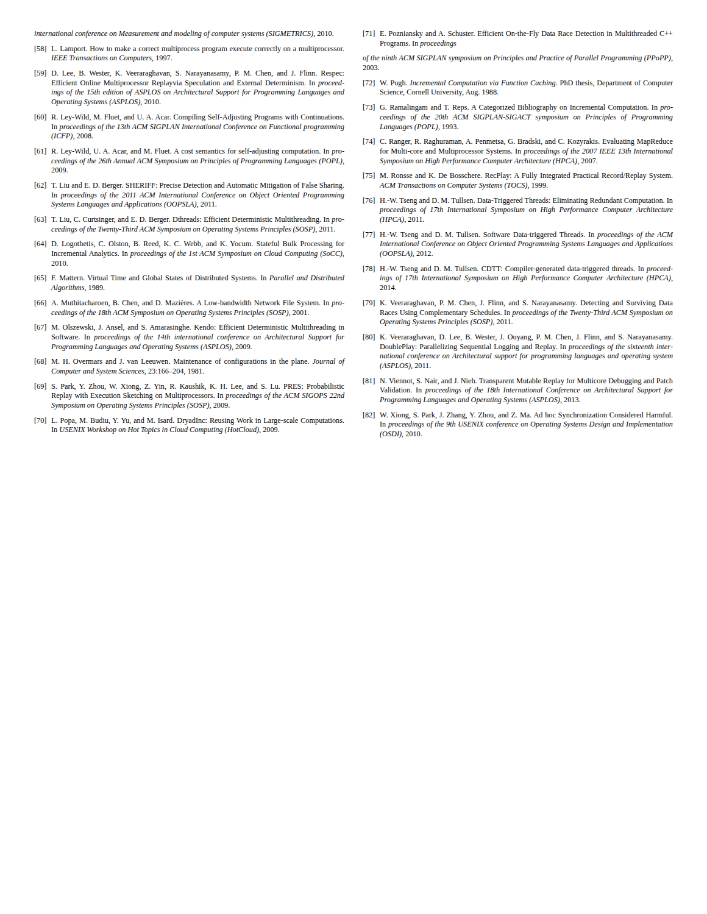international conference on Measurement and modeling of computer systems (SIGMETRICS), 2010.
[58]
L. Lamport. How to make a correct multiprocess program execute correctly on a multiprocessor. IEEE Transactions on Computers, 1997.
[59]
D. Lee, B. Wester, K. Veeraraghavan, S. Narayanasamy, P. M. Chen, and J. Flinn. Respec: Efficient Online Multiprocessor Replayvia Speculation and External Determinism. In proceedings of the 15th edition of ASPLOS on Architectural Support for Programming Languages and Operating Systems (ASPLOS), 2010.
[60]
R. Ley-Wild, M. Fluet, and U. A. Acar. Compiling Self-Adjusting Programs with Continuations. In proceedings of the 13th ACM SIGPLAN International Conference on Functional programming (ICFP), 2008.
[61]
R. Ley-Wild, U. A. Acar, and M. Fluet. A cost semantics for self-adjusting computation. In proceedings of the 26th Annual ACM Symposium on Principles of Programming Languages (POPL), 2009.
[62]
T. Liu and E. D. Berger. SHERIFF: Precise Detection and Automatic Mitigation of False Sharing. In proceedings of the 2011 ACM International Conference on Object Oriented Programming Systems Languages and Applications (OOPSLA), 2011.
[63]
T. Liu, C. Curtsinger, and E. D. Berger. Dthreads: Efficient Deterministic Multithreading. In proceedings of the Twenty-Third ACM Symposium on Operating Systems Principles (SOSP), 2011.
[64]
D. Logothetis, C. Olston, B. Reed, K. C. Webb, and K. Yocum. Stateful Bulk Processing for Incremental Analytics. In proceedings of the 1st ACM Symposium on Cloud Computing (SoCC), 2010.
[65]
F. Mattern. Virtual Time and Global States of Distributed Systems. In Parallel and Distributed Algorithms, 1989.
[66]
A. Muthitacharoen, B. Chen, and D. Mazières. A Low-bandwidth Network File System. In proceedings of the 18th ACM Symposium on Operating Systems Principles (SOSP), 2001.
[67]
M. Olszewski, J. Ansel, and S. Amarasinghe. Kendo: Efficient Deterministic Multithreading in Software. In proceedings of the 14th international conference on Architectural Support for Programming Languages and Operating Systems (ASPLOS), 2009.
[68]
M. H. Overmars and J. van Leeuwen. Maintenance of configurations in the plane. Journal of Computer and System Sciences, 23:166–204, 1981.
[69]
S. Park, Y. Zhou, W. Xiong, Z. Yin, R. Kaushik, K. H. Lee, and S. Lu. PRES: Probabilistic Replay with Execution Sketching on Multiprocessors. In proceedings of the ACM SIGOPS 22nd Symposium on Operating Systems Principles (SOSP), 2009.
[70]
L. Popa, M. Budiu, Y. Yu, and M. Isard. DryadInc: Reusing Work in Large-scale Computations. In USENIX Workshop on Hot Topics in Cloud Computing (HotCloud), 2009.
[71]
E. Pozniansky and A. Schuster. Efficient On-the-Fly Data Race Detection in Multithreaded C++ Programs. In proceedings
of the ninth ACM SIGPLAN symposium on Principles and Practice of Parallel Programming (PPoPP), 2003.
[72]
W. Pugh. Incremental Computation via Function Caching. PhD thesis, Department of Computer Science, Cornell University, Aug. 1988.
[73]
G. Ramalingam and T. Reps. A Categorized Bibliography on Incremental Computation. In proceedings of the 20th ACM SIGPLAN-SIGACT symposium on Principles of Programming Languages (POPL), 1993.
[74]
C. Ranger, R. Raghuraman, A. Penmetsa, G. Bradski, and C. Kozyrakis. Evaluating MapReduce for Multi-core and Multiprocessor Systems. In proceedings of the 2007 IEEE 13th International Symposium on High Performance Computer Architecture (HPCA), 2007.
[75]
M. Ronsse and K. De Bosschere. RecPlay: A Fully Integrated Practical Record/Replay System. ACM Transactions on Computer Systems (TOCS), 1999.
[76]
H.-W. Tseng and D. M. Tullsen. Data-Triggered Threads: Eliminating Redundant Computation. In proceedings of 17th International Symposium on High Performance Computer Architecture (HPCA), 2011.
[77]
H.-W. Tseng and D. M. Tullsen. Software Data-triggered Threads. In proceedings of the ACM International Conference on Object Oriented Programming Systems Languages and Applications (OOPSLA), 2012.
[78]
H.-W. Tseng and D. M. Tullsen. CDTT: Compiler-generated data-triggered threads. In proceedings of 17th International Symposium on High Performance Computer Architecture (HPCA), 2014.
[79]
K. Veeraraghavan, P. M. Chen, J. Flinn, and S. Narayanasamy. Detecting and Surviving Data Races Using Complementary Schedules. In proceedings of the Twenty-Third ACM Symposium on Operating Systems Principles (SOSP), 2011.
[80]
K. Veeraraghavan, D. Lee, B. Wester, J. Ouyang, P. M. Chen, J. Flinn, and S. Narayanasamy. DoublePlay: Parallelizing Sequential Logging and Replay. In proceedings of the sixteenth international conference on Architectural support for programming languages and operating system (ASPLOS), 2011.
[81]
N. Viennot, S. Nair, and J. Nieh. Transparent Mutable Replay for Multicore Debugging and Patch Validation. In proceedings of the 18th International Conference on Architectural Support for Programming Languages and Operating Systems (ASPLOS), 2013.
[82]
W. Xiong, S. Park, J. Zhang, Y. Zhou, and Z. Ma. Ad hoc Synchronization Considered Harmful. In proceedings of the 9th USENIX conference on Operating Systems Design and Implementation (OSDI), 2010.